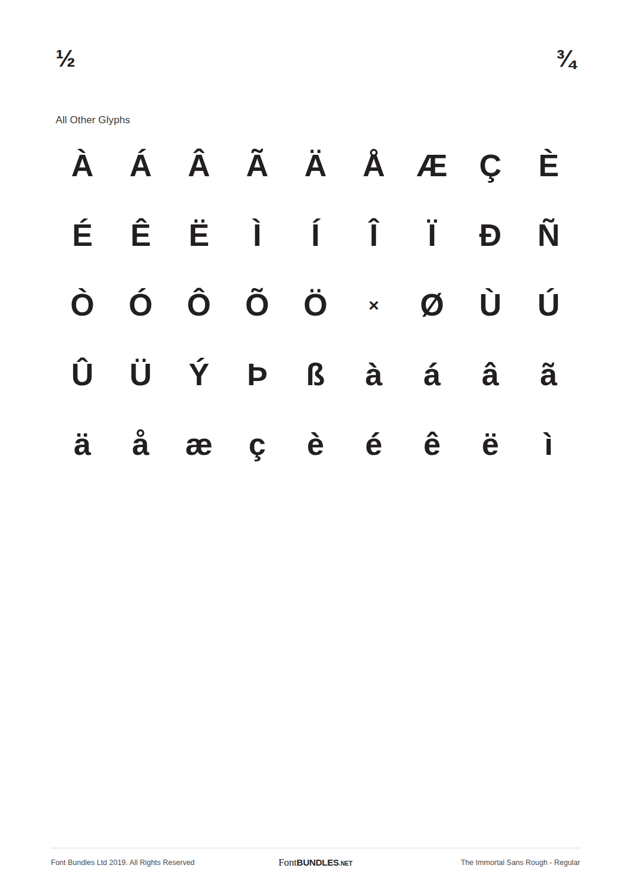½ ¾
All Other Glyphs
À
Á
Â
Ã
Ä
Å
Æ
Ç
È
É
Ê
Ë
Ì
Í
Î
Ï
Ð
Ñ
Ò
Ó
Ô
Õ
Ö
×
Ø
Ù
Ú
Û
Ü
Ý
Þ
ß
à
á
â
ã
ä
å
æ
ç
è
é
ê
ë
ì
Font Bundles Ltd 2019. All Rights Reserved
Font BUNDLES.NET
The Immortal Sans Rough - Regular